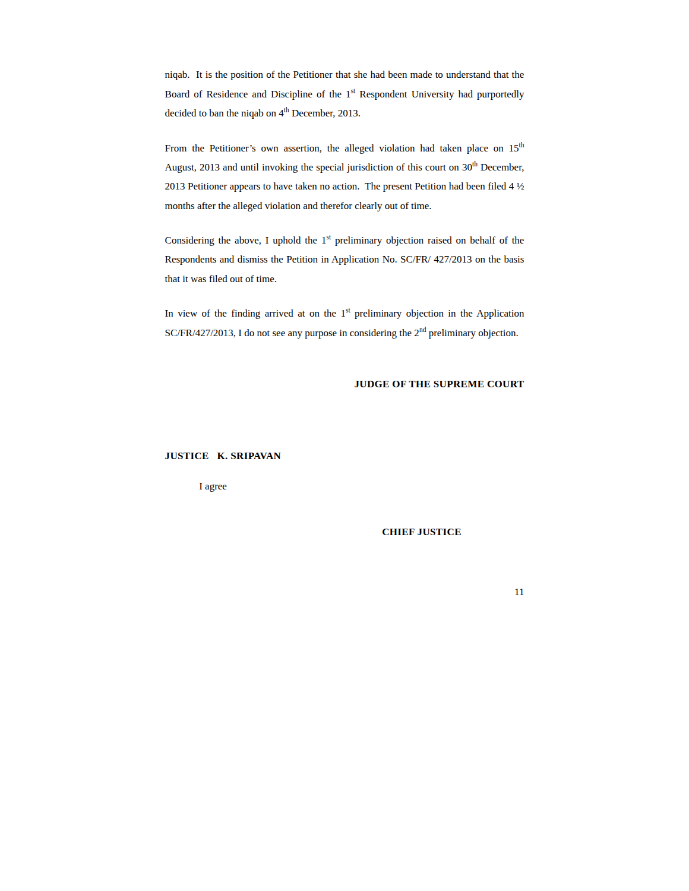niqab. It is the position of the Petitioner that she had been made to understand that the Board of Residence and Discipline of the 1st Respondent University had purportedly decided to ban the niqab on 4th December, 2013.
From the Petitioner’s own assertion, the alleged violation had taken place on 15th August, 2013 and until invoking the special jurisdiction of this court on 30th December, 2013 Petitioner appears to have taken no action. The present Petition had been filed 4 ½ months after the alleged violation and therefor clearly out of time.
Considering the above, I uphold the 1st preliminary objection raised on behalf of the Respondents and dismiss the Petition in Application No. SC/FR/ 427/2013 on the basis that it was filed out of time.
In view of the finding arrived at on the 1st preliminary objection in the Application SC/FR/427/2013, I do not see any purpose in considering the 2nd preliminary objection.
JUDGE OF THE SUPREME COURT
JUSTICE K. SRIPAVAN
I agree
CHIEF JUSTICE
11